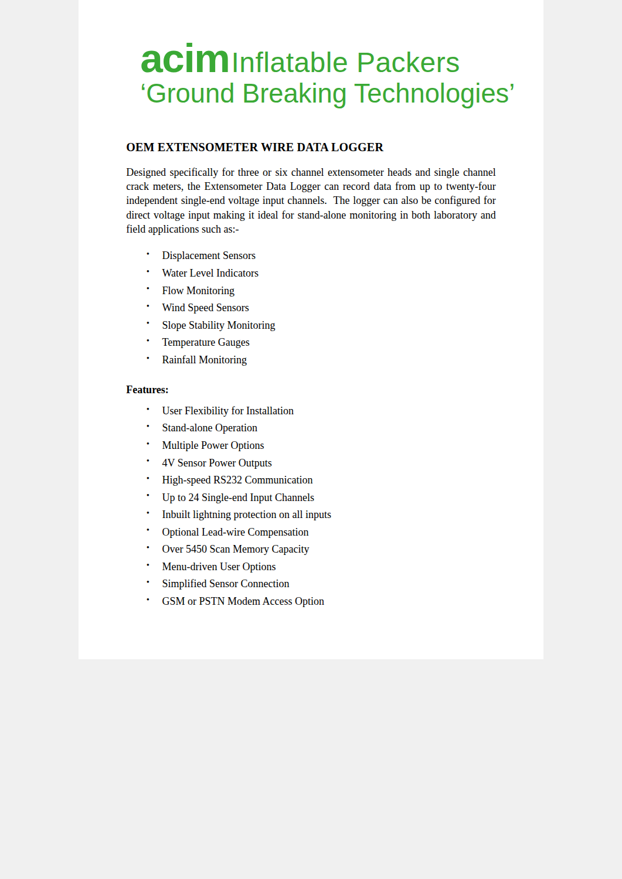acim Inflatable Packers
‘Ground Breaking Technologies’
OEM EXTENSOMETER WIRE DATA LOGGER
Designed specifically for three or six channel extensometer heads and single channel crack meters, the Extensometer Data Logger can record data from up to twenty-four independent single-end voltage input channels. The logger can also be configured for direct voltage input making it ideal for stand-alone monitoring in both laboratory and field applications such as:-
Displacement Sensors
Water Level Indicators
Flow Monitoring
Wind Speed Sensors
Slope Stability Monitoring
Temperature Gauges
Rainfall Monitoring
Features:
User Flexibility for Installation
Stand-alone Operation
Multiple Power Options
4V Sensor Power Outputs
High-speed RS232 Communication
Up to 24 Single-end Input Channels
Inbuilt lightning protection on all inputs
Optional Lead-wire Compensation
Over 5450 Scan Memory Capacity
Menu-driven User Options
Simplified Sensor Connection
GSM or PSTN Modem Access Option